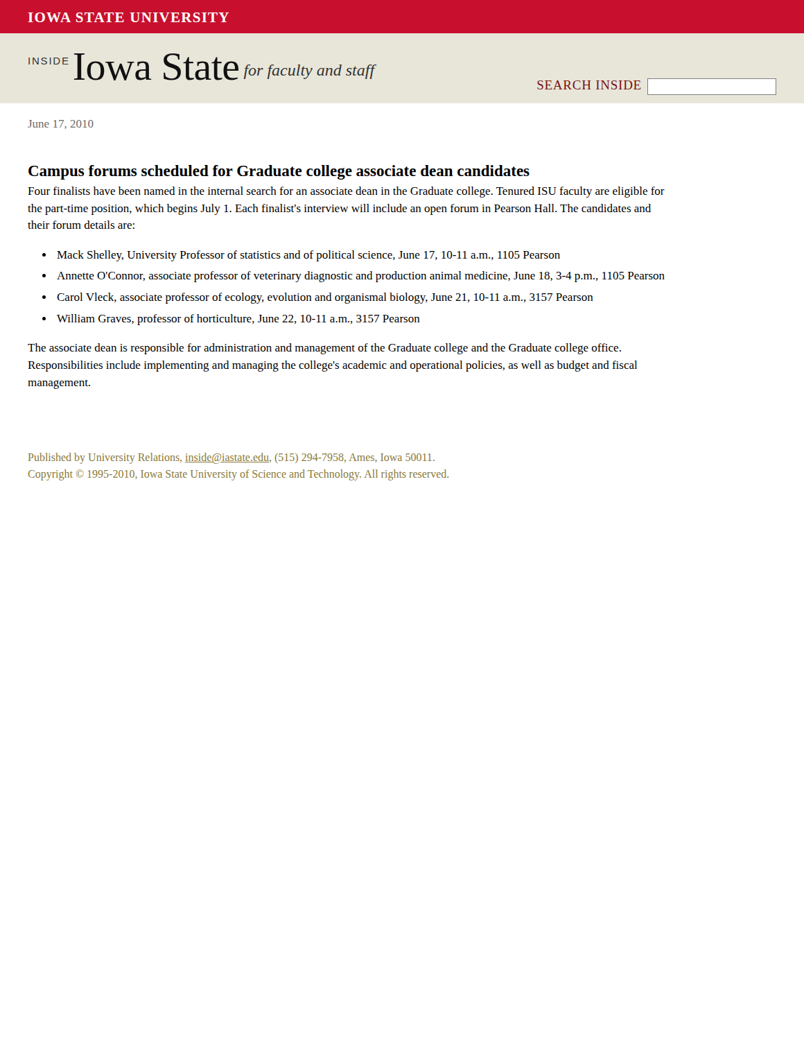Iowa State University
INSIDE Iowa State for faculty and staff SEARCH INSIDE
June 17, 2010
Campus forums scheduled for Graduate college associate dean candidates
Four finalists have been named in the internal search for an associate dean in the Graduate college. Tenured ISU faculty are eligible for the part-time position, which begins July 1. Each finalist's interview will include an open forum in Pearson Hall. The candidates and their forum details are:
Mack Shelley, University Professor of statistics and of political science, June 17, 10-11 a.m., 1105 Pearson
Annette O'Connor, associate professor of veterinary diagnostic and production animal medicine, June 18, 3-4 p.m., 1105 Pearson
Carol Vleck, associate professor of ecology, evolution and organismal biology, June 21, 10-11 a.m., 3157 Pearson
William Graves, professor of horticulture, June 22, 10-11 a.m., 3157 Pearson
The associate dean is responsible for administration and management of the Graduate college and the Graduate college office. Responsibilities include implementing and managing the college's academic and operational policies, as well as budget and fiscal management.
Published by University Relations, inside@iastate.edu, (515) 294-7958, Ames, Iowa 50011.
Copyright © 1995-2010, Iowa State University of Science and Technology. All rights reserved.